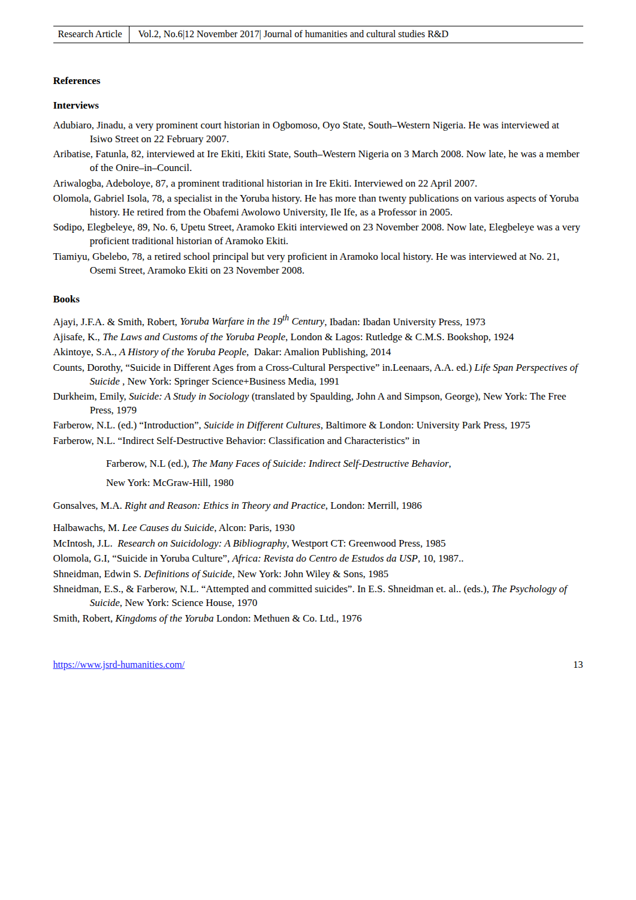Research Article
Vol.2, No.6|12 November 2017| Journal of humanities and cultural studies R&D
References
Interviews
Adubiaro, Jinadu, a very prominent court historian in Ogbomoso, Oyo State, South–Western Nigeria. He was interviewed at Isiwo Street on 22 February 2007.
Aribatise, Fatunla, 82, interviewed at Ire Ekiti, Ekiti State, South–Western Nigeria on 3 March 2008. Now late, he was a member of the Onire–in–Council.
Ariwalogba, Adeboloye, 87, a prominent traditional historian in Ire Ekiti. Interviewed on 22 April 2007.
Olomola, Gabriel Isola, 78, a specialist in the Yoruba history. He has more than twenty publications on various aspects of Yoruba history. He retired from the Obafemi Awolowo University, Ile Ife, as a Professor in 2005.
Sodipo, Elegbeleye, 89, No. 6, Upetu Street, Aramoko Ekiti interviewed on 23 November 2008. Now late, Elegbeleye was a very proficient traditional historian of Aramoko Ekiti.
Tiamiyu, Gbelebo, 78, a retired school principal but very proficient in Aramoko local history. He was interviewed at No. 21, Osemi Street, Aramoko Ekiti on 23 November 2008.
Books
Ajayi, J.F.A. & Smith, Robert, Yoruba Warfare in the 19th Century, Ibadan: Ibadan University Press, 1973
Ajisafe, K., The Laws and Customs of the Yoruba People, London & Lagos: Rutledge & C.M.S. Bookshop, 1924
Akintoye, S.A., A History of the Yoruba People, Dakar: Amalion Publishing, 2014
Counts, Dorothy, “Suicide in Different Ages from a Cross-Cultural Perspective” in.Leenaars, A.A. ed.) Life Span Perspectives of Suicide , New York: Springer Science+Business Media, 1991
Durkheim, Emily, Suicide: A Study in Sociology (translated by Spaulding, John A and Simpson, George), New York: The Free Press, 1979
Farberow, N.L. (ed.) “Introduction”, Suicide in Different Cultures, Baltimore & London: University Park Press, 1975
Farberow, N.L. “Indirect Self-Destructive Behavior: Classification and Characteristics” in
Farberow, N.L (ed.), The Many Faces of Suicide: Indirect Self-Destructive Behavior,
New York: McGraw-Hill, 1980
Gonsalves, M.A. Right and Reason: Ethics in Theory and Practice, London: Merrill, 1986
Halbawachs, M. Lee Causes du Suicide, Alcon: Paris, 1930
McIntosh, J.L. Research on Suicidology: A Bibliography, Westport CT: Greenwood Press, 1985
Olomola, G.I, “Suicide in Yoruba Culture”, Africa: Revista do Centro de Estudos da USP, 10, 1987..
Shneidman, Edwin S. Definitions of Suicide, New York: John Wiley & Sons, 1985
Shneidman, E.S., & Farberow, N.L. “Attempted and committed suicides”. In E.S. Shneidman et. al.. (eds.), The Psychology of Suicide, New York: Science House, 1970
Smith, Robert, Kingdoms of the Yoruba London: Methuen & Co. Ltd., 1976
https://www.jsrd-humanities.com/ 13